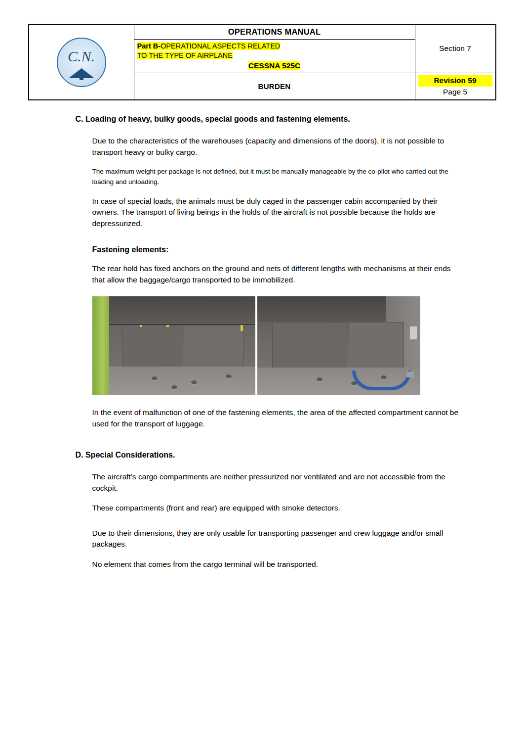| C.N. | OPERATIONS MANUAL | Section 7 |
| Part B- OPERATIONAL ASPECTS RELATED TO THE TYPE OF AIRPLANE CESSNA 525C |
| BURDEN | Revision 59 Page 5 |
C. Loading of heavy, bulky goods, special goods and fastening elements.
Due to the characteristics of the warehouses (capacity and dimensions of the doors), it is not possible to transport heavy or bulky cargo.
The maximum weight per package is not defined, but it must be manually manageable by the co-pilot who carried out the loading and unloading.
In case of special loads, the animals must be duly caged in the passenger cabin accompanied by their owners. The transport of living beings in the holds of the aircraft is not possible because the holds are depressurized.
Fastening elements:
The rear hold has fixed anchors on the ground and nets of different lengths with mechanisms at their ends that allow the baggage/cargo transported to be immobilized.
In the event of malfunction of one of the fastening elements, the area of the affected compartment cannot be used for the transport of luggage.
D. Special Considerations.
The aircraft's cargo compartments are neither pressurized nor ventilated and are not accessible from the cockpit.
These compartments (front and rear) are equipped with smoke detectors.
Due to their dimensions, they are only usable for transporting passenger and crew luggage and/or small packages.
No element that comes from the cargo terminal will be transported.